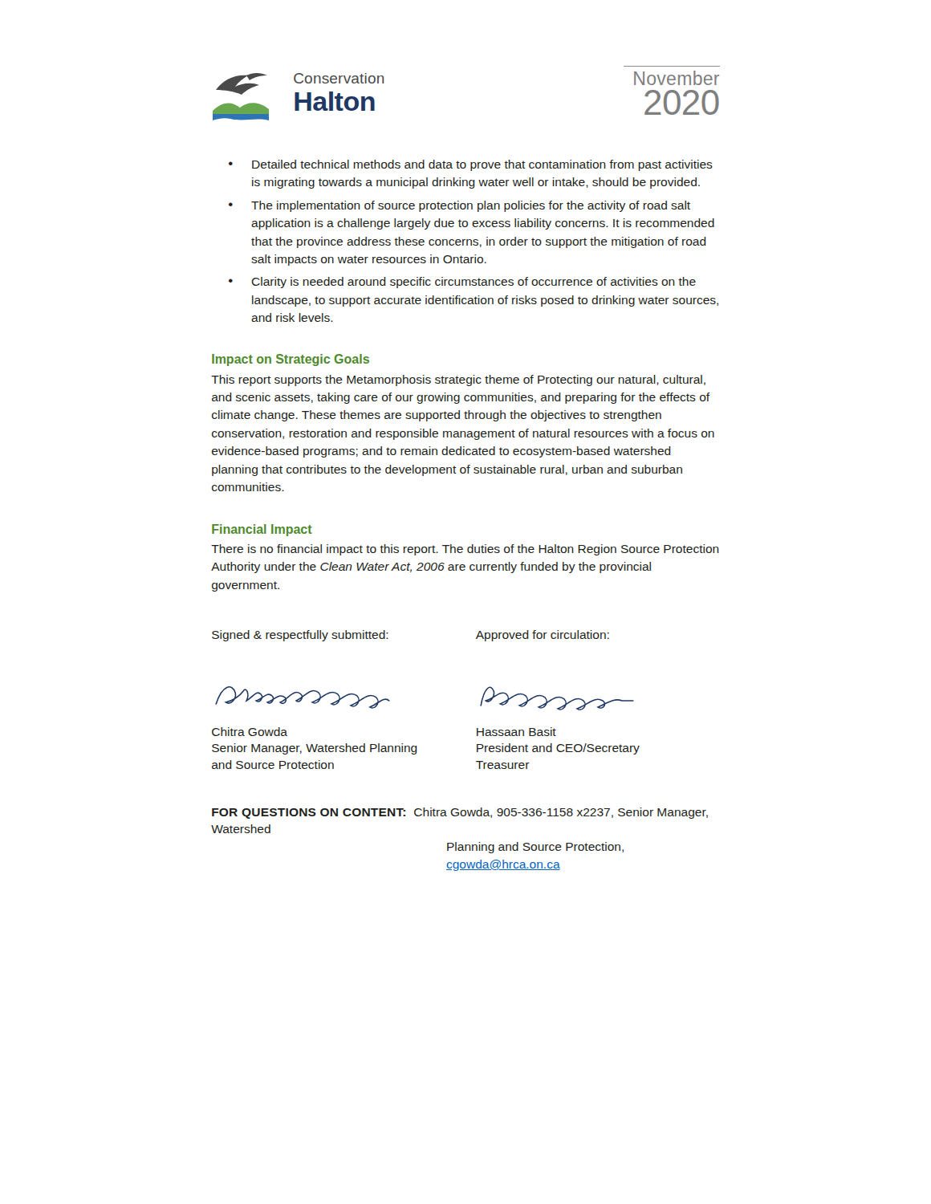Conservation Halton
November 2020
Detailed technical methods and data to prove that contamination from past activities is migrating towards a municipal drinking water well or intake, should be provided.
The implementation of source protection plan policies for the activity of road salt application is a challenge largely due to excess liability concerns. It is recommended that the province address these concerns, in order to support the mitigation of road salt impacts on water resources in Ontario.
Clarity is needed around specific circumstances of occurrence of activities on the landscape, to support accurate identification of risks posed to drinking water sources, and risk levels.
Impact on Strategic Goals
This report supports the Metamorphosis strategic theme of Protecting our natural, cultural, and scenic assets, taking care of our growing communities, and preparing for the effects of climate change. These themes are supported through the objectives to strengthen conservation, restoration and responsible management of natural resources with a focus on evidence-based programs; and to remain dedicated to ecosystem-based watershed planning that contributes to the development of sustainable rural, urban and suburban communities.
Financial Impact
There is no financial impact to this report. The duties of the Halton Region Source Protection Authority under the Clean Water Act, 2006 are currently funded by the provincial government.
Signed & respectfully submitted:
Chitra Gowda
Senior Manager, Watershed Planning
and Source Protection
Approved for circulation:
Hassaan Basit
President and CEO/Secretary
Treasurer
FOR QUESTIONS ON CONTENT: Chitra Gowda, 905-336-1158 x2237, Senior Manager, Watershed Planning and Source Protection, cgowda@hrca.on.ca